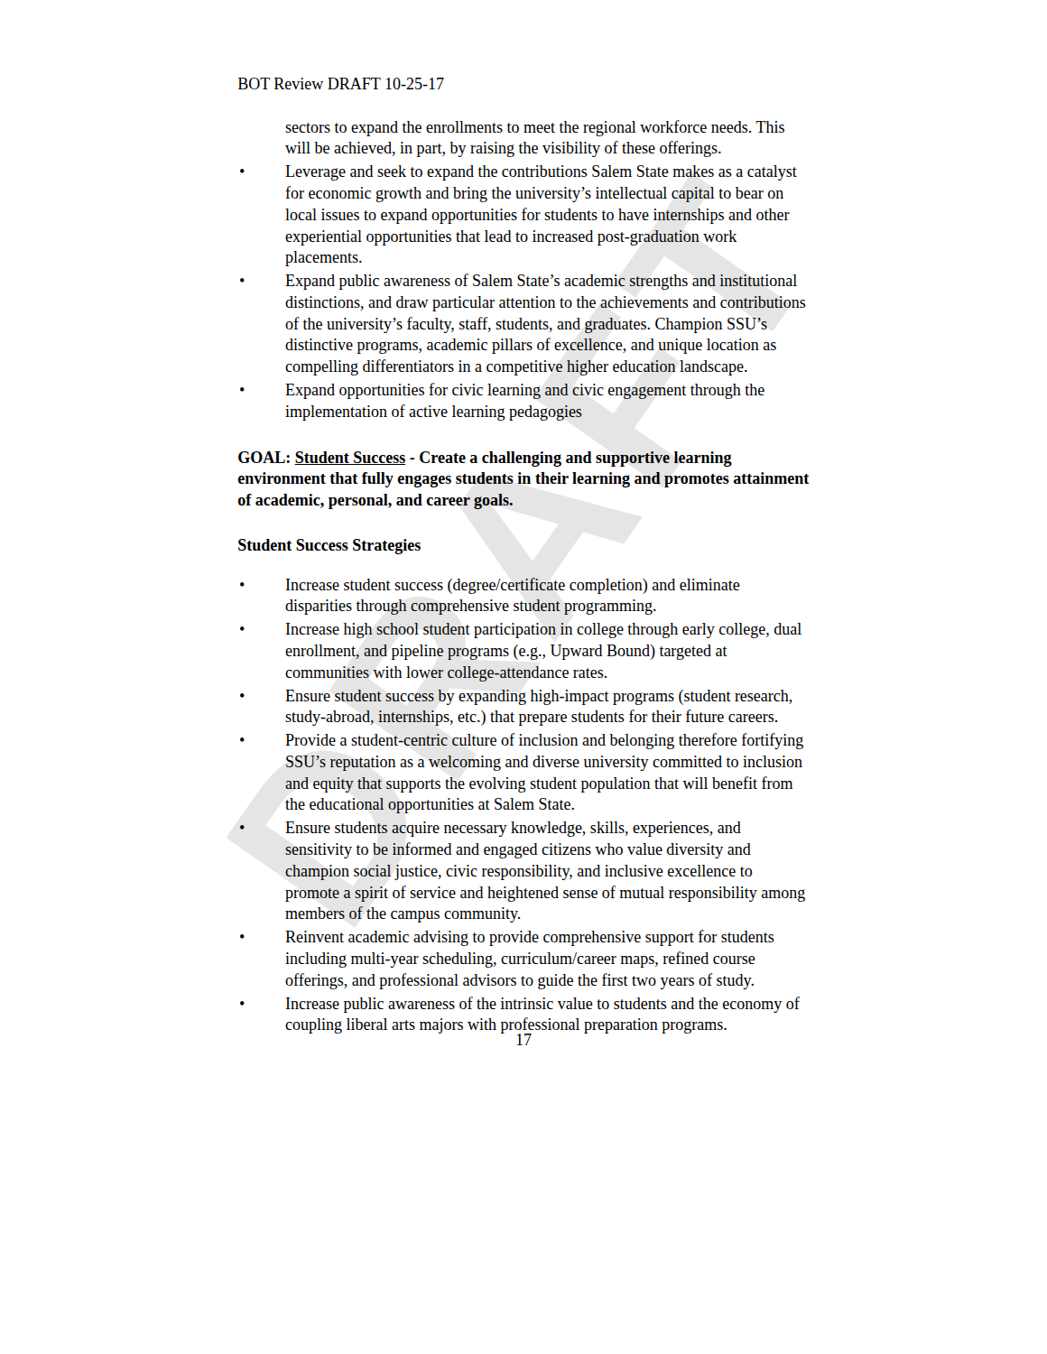DRAFT
BOT Review DRAFT 10-25-17
sectors to expand the enrollments to meet the regional workforce needs. This will be achieved, in part, by raising the visibility of these offerings.
Leverage and seek to expand the contributions Salem State makes as a catalyst for economic growth and bring the university’s intellectual capital to bear on local issues to expand opportunities for students to have internships and other experiential opportunities that lead to increased post-graduation work placements.
Expand public awareness of Salem State’s academic strengths and institutional distinctions, and draw particular attention to the achievements and contributions of the university’s faculty, staff, students, and graduates. Champion SSU’s distinctive programs, academic pillars of excellence, and unique location as compelling differentiators in a competitive higher education landscape.
Expand opportunities for civic learning and civic engagement through the implementation of active learning pedagogies
GOAL: Student Success - Create a challenging and supportive learning environment that fully engages students in their learning and promotes attainment of academic, personal, and career goals.
Student Success Strategies
Increase student success (degree/certificate completion) and eliminate disparities through comprehensive student programming.
Increase high school student participation in college through early college, dual enrollment, and pipeline programs (e.g., Upward Bound) targeted at communities with lower college-attendance rates.
Ensure student success by expanding high-impact programs (student research, study-abroad, internships, etc.) that prepare students for their future careers.
Provide a student-centric culture of inclusion and belonging therefore fortifying SSU’s reputation as a welcoming and diverse university committed to inclusion and equity that supports the evolving student population that will benefit from the educational opportunities at Salem State.
Ensure students acquire necessary knowledge, skills, experiences, and sensitivity to be informed and engaged citizens who value diversity and champion social justice, civic responsibility, and inclusive excellence to promote a spirit of service and heightened sense of mutual responsibility among members of the campus community.
Reinvent academic advising to provide comprehensive support for students including multi-year scheduling, curriculum/career maps, refined course offerings, and professional advisors to guide the first two years of study.
Increase public awareness of the intrinsic value to students and the economy of coupling liberal arts majors with professional preparation programs.
17